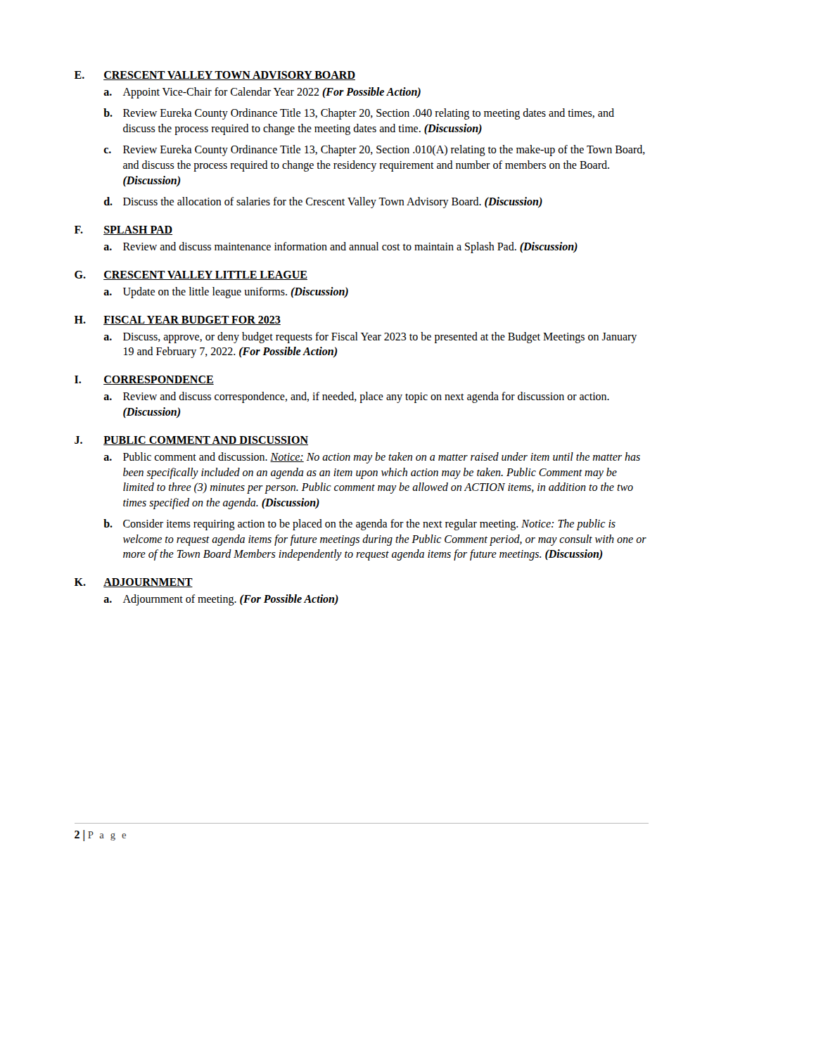E. Crescent Valley Town Advisory Board
a. Appoint Vice-Chair for Calendar Year 2022 (For Possible Action)
b. Review Eureka County Ordinance Title 13, Chapter 20, Section .040 relating to meeting dates and times, and discuss the process required to change the meeting dates and time. (Discussion)
c. Review Eureka County Ordinance Title 13, Chapter 20, Section .010(A) relating to the make-up of the Town Board, and discuss the process required to change the residency requirement and number of members on the Board. (Discussion)
d. Discuss the allocation of salaries for the Crescent Valley Town Advisory Board. (Discussion)
F. Splash Pad
a. Review and discuss maintenance information and annual cost to maintain a Splash Pad. (Discussion)
G. Crescent Valley Little League
a. Update on the little league uniforms. (Discussion)
H. Fiscal Year Budget for 2023
a. Discuss, approve, or deny budget requests for Fiscal Year 2023 to be presented at the Budget Meetings on January 19 and February 7, 2022. (For Possible Action)
I. Correspondence
a. Review and discuss correspondence, and, if needed, place any topic on next agenda for discussion or action. (Discussion)
J. Public Comment and Discussion
a. Public comment and discussion. Notice: No action may be taken on a matter raised under item until the matter has been specifically included on an agenda as an item upon which action may be taken. Public Comment may be limited to three (3) minutes per person. Public comment may be allowed on ACTION items, in addition to the two times specified on the agenda. (Discussion)
b. Consider items requiring action to be placed on the agenda for the next regular meeting. Notice: The public is welcome to request agenda items for future meetings during the Public Comment period, or may consult with one or more of the Town Board Members independently to request agenda items for future meetings. (Discussion)
K. Adjournment
a. Adjournment of meeting. (For Possible Action)
2 | P a g e